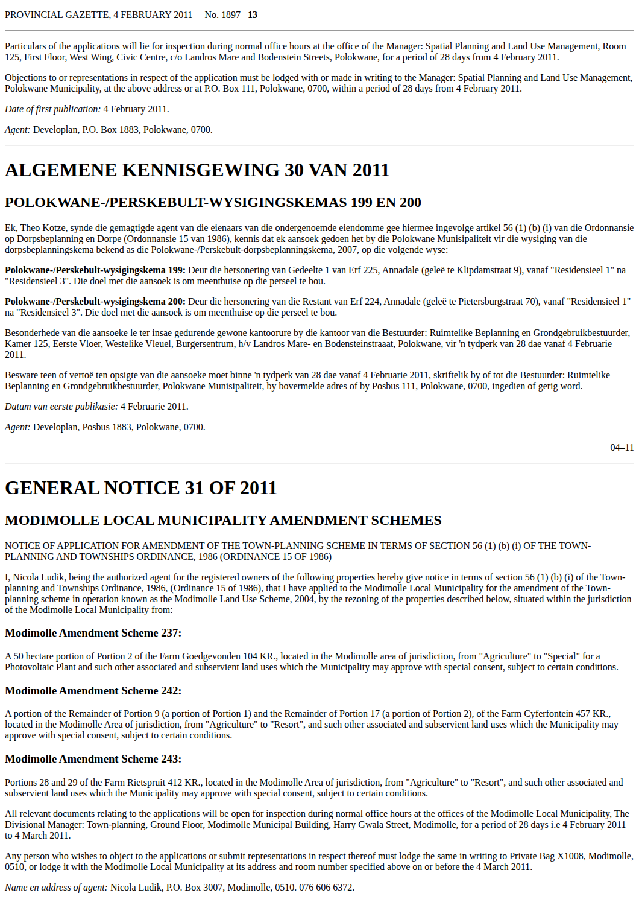PROVINCIAL GAZETTE, 4 FEBRUARY 2011 No. 1897 13
Particulars of the applications will lie for inspection during normal office hours at the office of the Manager: Spatial Planning and Land Use Management, Room 125, First Floor, West Wing, Civic Centre, c/o Landros Mare and Bodenstein Streets, Polokwane, for a period of 28 days from 4 February 2011.
Objections to or representations in respect of the application must be lodged with or made in writing to the Manager: Spatial Planning and Land Use Management, Polokwane Municipality, at the above address or at P.O. Box 111, Polokwane, 0700, within a period of 28 days from 4 February 2011.
Date of first publication: 4 February 2011.
Agent: Developlan, P.O. Box 1883, Polokwane, 0700.
ALGEMENE KENNISGEWING 30 VAN 2011
POLOKWANE-/PERSKEBULT-WYSIGINGSKEMAS 199 EN 200
Ek, Theo Kotze, synde die gemagtigde agent van die eienaars van die ondergenoemde eiendomme gee hiermee ingevolge artikel 56 (1) (b) (i) van die Ordonnansie op Dorpsbeplanning en Dorpe (Ordonnansie 15 van 1986), kennis dat ek aansoek gedoen het by die Polokwane Munisipaliteit vir die wysiging van die dorpsbeplanningskema bekend as die Polokwane-/Perskebult-dorpsbeplanningskema, 2007, op die volgende wyse:
Polokwane-/Perskebult-wysigingskema 199: Deur die hersonering van Gedeelte 1 van Erf 225, Annadale (geleë te Klipdamstraat 9), vanaf "Residensieel 1" na "Residensieel 3". Die doel met die aansoek is om meenthuise op die perseel te bou.
Polokwane-/Perskebult-wysigingskema 200: Deur die hersonering van die Restant van Erf 224, Annadale (geleë te Pietersburgstraat 70), vanaf "Residensieel 1" na "Residensieel 3". Die doel met die aansoek is om meenthuise op die perseel te bou.
Besonderhede van die aansoeke le ter insae gedurende gewone kantoorure by die kantoor van die Bestuurder: Ruimtelike Beplanning en Grondgebruikbestuurder, Kamer 125, Eerste Vloer, Westelike Vleuel, Burgersentrum, h/v Landros Mare- en Bodensteinstraaat, Polokwane, vir 'n tydperk van 28 dae vanaf 4 Februarie 2011.
Besware teen of vertoë ten opsigte van die aansoeke moet binne 'n tydperk van 28 dae vanaf 4 Februarie 2011, skriftelik by of tot die Bestuurder: Ruimtelike Beplanning en Grondgebruikbestuurder, Polokwane Munisipaliteit, by bovermelde adres of by Posbus 111, Polokwane, 0700, ingedien of gerig word.
Datum van eerste publikasie: 4 Februarie 2011.
Agent: Developlan, Posbus 1883, Polokwane, 0700.
04–11
GENERAL NOTICE 31 OF 2011
MODIMOLLE LOCAL MUNICIPALITY AMENDMENT SCHEMES
NOTICE OF APPLICATION FOR AMENDMENT OF THE TOWN-PLANNING SCHEME IN TERMS OF SECTION 56 (1) (b) (i) OF THE TOWN-PLANNING AND TOWNSHIPS ORDINANCE, 1986 (ORDINANCE 15 OF 1986)
I, Nicola Ludik, being the authorized agent for the registered owners of the following properties hereby give notice in terms of section 56 (1) (b) (i) of the Town-planning and Townships Ordinance, 1986, (Ordinance 15 of 1986), that I have applied to the Modimolle Local Municipality for the amendment of the Town-planning scheme in operation known as the Modimolle Land Use Scheme, 2004, by the rezoning of the properties described below, situated within the jurisdiction of the Modimolle Local Municipality from:
Modimolle Amendment Scheme 237:
A 50 hectare portion of Portion 2 of the Farm Goedgevonden 104 KR., located in the Modimolle area of jurisdiction, from "Agriculture" to "Special" for a Photovoltaic Plant and such other associated and subservient land uses which the Municipality may approve with special consent, subject to certain conditions.
Modimolle Amendment Scheme 242:
A portion of the Remainder of Portion 9 (a portion of Portion 1) and the Remainder of Portion 17 (a portion of Portion 2), of the Farm Cyferfontein 457 KR., located in the Modimolle Area of jurisdiction, from "Agriculture" to "Resort", and such other associated and subservient land uses which the Municipality may approve with special consent, subject to certain conditions.
Modimolle Amendment Scheme 243:
Portions 28 and 29 of the Farm Rietspruit 412 KR., located in the Modimolle Area of jurisdiction, from "Agriculture" to "Resort", and such other associated and subservient land uses which the Municipality may approve with special consent, subject to certain conditions.
All relevant documents relating to the applications will be open for inspection during normal office hours at the offices of the Modimolle Local Municipality, The Divisional Manager: Town-planning, Ground Floor, Modimolle Municipal Building, Harry Gwala Street, Modimolle, for a period of 28 days i.e 4 February 2011 to 4 March 2011.
Any person who wishes to object to the applications or submit representations in respect thereof must lodge the same in writing to Private Bag X1008, Modimolle, 0510, or lodge it with the Modimolle Local Municipality at its address and room number specified above on or before the 4 March 2011.
Name en address of agent: Nicola Ludik, P.O. Box 3007, Modimolle, 0510. 076 606 6372.